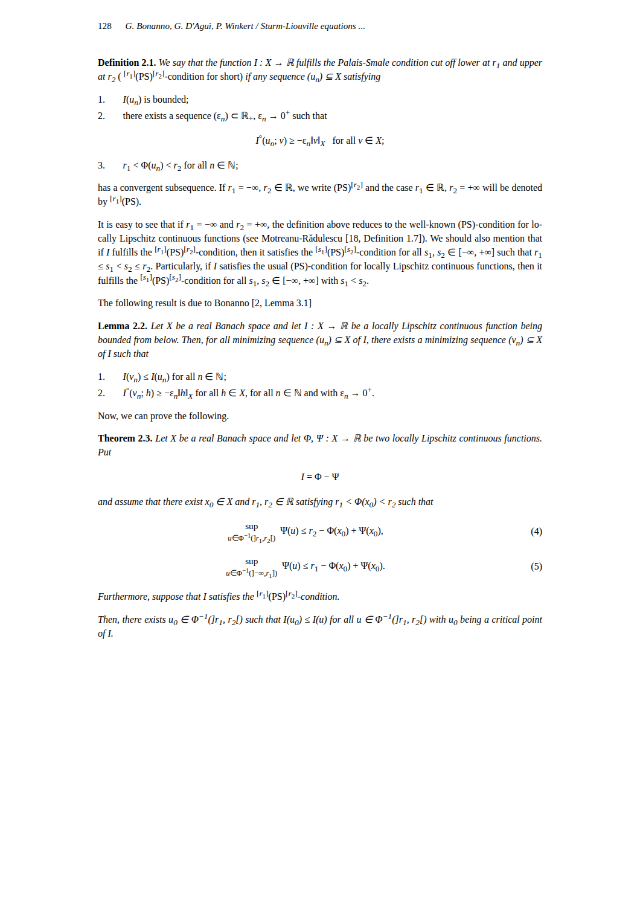128 G. Bonanno, G. D'Aguì, P. Winkert / Sturm-Liouville equations ...
Definition 2.1. We say that the function I : X → ℝ fulfills the Palais-Smale condition cut off lower at r1 and upper at r2 ( [r1](PS)[r2]-condition for short) if any sequence (un) ⊆ X satisfying
1. I(un) is bounded;
2. there exists a sequence (εn) ⊂ ℝ+, εn → 0+ such that
I°(un; v) ≥ −εn‖v‖X for all v ∈ X;
3. r1 < Φ(un) < r2 for all n ∈ ℕ;
has a convergent subsequence. If r1 = −∞, r2 ∈ ℝ, we write (PS)[r2] and the case r1 ∈ ℝ, r2 = +∞ will be denoted by [r1](PS).
It is easy to see that if r1 = −∞ and r2 = +∞, the definition above reduces to the well-known (PS)-condition for locally Lipschitz continuous functions (see Motreanu-Rădulescu [18, Definition 1.7]). We should also mention that if I fulfills the [r1](PS)[r2]-condition, then it satisfies the [s1](PS)[s2]-condition for all s1, s2 ∈ [−∞, +∞] such that r1 ≤ s1 < s2 ≤ r2. Particularly, if I satisfies the usual (PS)-condition for locally Lipschitz continuous functions, then it fulfills the [s1](PS)[s2]-condition for all s1, s2 ∈ [−∞, +∞] with s1 < s2.
The following result is due to Bonanno [2, Lemma 3.1]
Lemma 2.2. Let X be a real Banach space and let I : X → ℝ be a locally Lipschitz continuous function being bounded from below. Then, for all minimizing sequence (un) ⊆ X of I, there exists a minimizing sequence (vn) ⊆ X of I such that
1. I(vn) ≤ I(un) for all n ∈ ℕ;
2. I°(vn; h) ≥ −εn‖h‖X for all h ∈ X, for all n ∈ ℕ and with εn → 0+.
Now, we can prove the following.
Theorem 2.3. Let X be a real Banach space and let Φ, Ψ : X → ℝ be two locally Lipschitz continuous functions. Put
I = Φ − Ψ
and assume that there exist x0 ∈ X and r1, r2 ∈ ℝ satisfying r1 < Φ(x0) < r2 such that
sup u∈Φ−1(]r1,r2[) Ψ(u) ≤ r2 − Φ(x0) + Ψ(x0),
(4)
sup u∈Φ−1(]−∞,r1]) Ψ(u) ≤ r1 − Φ(x0) + Ψ(x0).
(5)
Furthermore, suppose that I satisfies the [r1](PS)[r2]-condition.
Then, there exists u0 ∈ Φ−1(]r1, r2[) such that I(u0) ≤ I(u) for all u ∈ Φ−1(]r1, r2[) with u0 being a critical point of I.